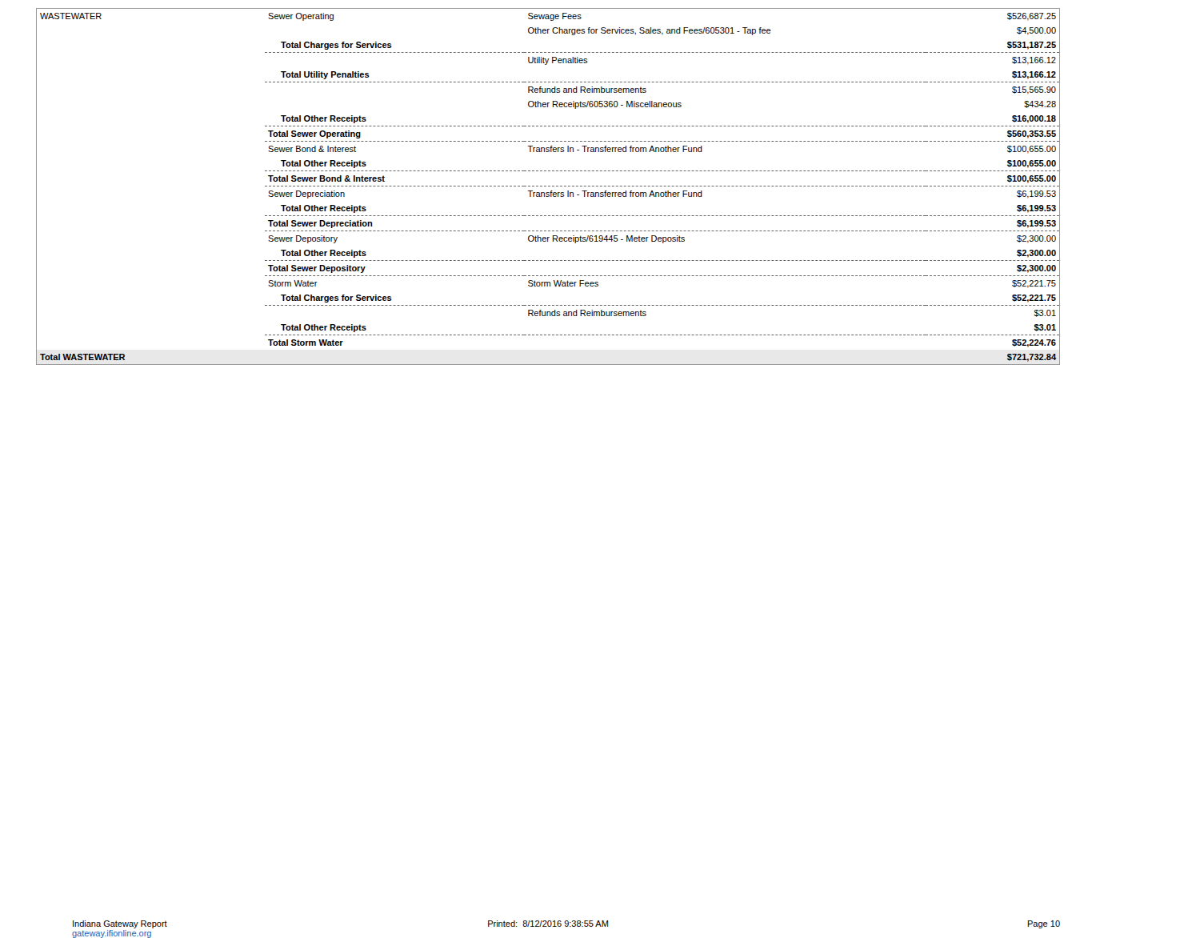| WASTEWATER | Sewer Operating | Sewage Fees | $526,687.25 |
| | | Other Charges for Services, Sales, and Fees/605301 - Tap fee | $4,500.00 |
| | Total Charges for Services | | $531,187.25 |
| | | Utility Penalties | $13,166.12 |
| | Total Utility Penalties | | $13,166.12 |
| | | Refunds and Reimbursements | $15,565.90 |
| | | Other Receipts/605360 - Miscellaneous | $434.28 |
| | Total Other Receipts | | $16,000.18 |
| | Total Sewer Operating | | $560,353.55 |
| | Sewer Bond & Interest | Transfers In - Transferred from Another Fund | $100,655.00 |
| | Total Other Receipts | | $100,655.00 |
| | Total Sewer Bond & Interest | | $100,655.00 |
| | Sewer Depreciation | Transfers In - Transferred from Another Fund | $6,199.53 |
| | Total Other Receipts | | $6,199.53 |
| | Total Sewer Depreciation | | $6,199.53 |
| | Sewer Depository | Other Receipts/619445 - Meter Deposits | $2,300.00 |
| | Total Other Receipts | | $2,300.00 |
| | Total Sewer Depository | | $2,300.00 |
| | Storm Water | Storm Water Fees | $52,221.75 |
| | Total Charges for Services | | $52,221.75 |
| | | Refunds and Reimbursements | $3.01 |
| | Total Other Receipts | | $3.01 |
| | Total Storm Water | | $52,224.76 |
| Total WASTEWATER | | | $721,732.84 |
Indiana Gateway Report
gateway.ifionline.org
Printed: 8/12/2016 9:38:55 AM
Page 10